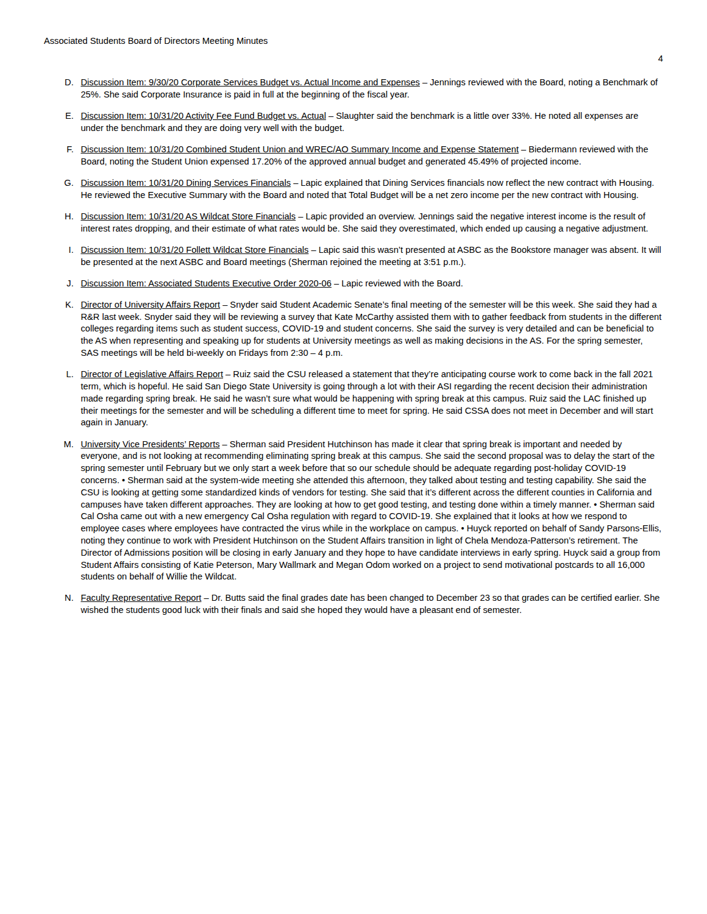Associated Students Board of Directors Meeting Minutes
4
Discussion Item: 9/30/20 Corporate Services Budget vs. Actual Income and Expenses – Jennings reviewed with the Board, noting a Benchmark of 25%. She said Corporate Insurance is paid in full at the beginning of the fiscal year.
Discussion Item: 10/31/20 Activity Fee Fund Budget vs. Actual – Slaughter said the benchmark is a little over 33%. He noted all expenses are under the benchmark and they are doing very well with the budget.
Discussion Item: 10/31/20 Combined Student Union and WREC/AO Summary Income and Expense Statement – Biedermann reviewed with the Board, noting the Student Union expensed 17.20% of the approved annual budget and generated 45.49% of projected income.
Discussion Item: 10/31/20 Dining Services Financials – Lapic explained that Dining Services financials now reflect the new contract with Housing. He reviewed the Executive Summary with the Board and noted that Total Budget will be a net zero income per the new contract with Housing.
Discussion Item: 10/31/20 AS Wildcat Store Financials – Lapic provided an overview. Jennings said the negative interest income is the result of interest rates dropping, and their estimate of what rates would be. She said they overestimated, which ended up causing a negative adjustment.
Discussion Item: 10/31/20 Follett Wildcat Store Financials – Lapic said this wasn’t presented at ASBC as the Bookstore manager was absent. It will be presented at the next ASBC and Board meetings (Sherman rejoined the meeting at 3:51 p.m.).
Discussion Item: Associated Students Executive Order 2020-06 – Lapic reviewed with the Board.
Director of University Affairs Report – Snyder said Student Academic Senate’s final meeting of the semester will be this week. She said they had a R&R last week. Snyder said they will be reviewing a survey that Kate McCarthy assisted them with to gather feedback from students in the different colleges regarding items such as student success, COVID-19 and student concerns. She said the survey is very detailed and can be beneficial to the AS when representing and speaking up for students at University meetings as well as making decisions in the AS. For the spring semester, SAS meetings will be held bi-weekly on Fridays from 2:30 – 4 p.m.
Director of Legislative Affairs Report – Ruiz said the CSU released a statement that they’re anticipating course work to come back in the fall 2021 term, which is hopeful. He said San Diego State University is going through a lot with their ASI regarding the recent decision their administration made regarding spring break. He said he wasn’t sure what would be happening with spring break at this campus. Ruiz said the LAC finished up their meetings for the semester and will be scheduling a different time to meet for spring. He said CSSA does not meet in December and will start again in January.
University Vice Presidents’ Reports – Sherman said President Hutchinson has made it clear that spring break is important and needed by everyone, and is not looking at recommending eliminating spring break at this campus. She said the second proposal was to delay the start of the spring semester until February but we only start a week before that so our schedule should be adequate regarding post-holiday COVID-19 concerns. • Sherman said at the system-wide meeting she attended this afternoon, they talked about testing and testing capability. She said the CSU is looking at getting some standardized kinds of vendors for testing. She said that it’s different across the different counties in California and campuses have taken different approaches. They are looking at how to get good testing, and testing done within a timely manner. • Sherman said Cal Osha came out with a new emergency Cal Osha regulation with regard to COVID-19. She explained that it looks at how we respond to employee cases where employees have contracted the virus while in the workplace on campus. • Huyck reported on behalf of Sandy Parsons-Ellis, noting they continue to work with President Hutchinson on the Student Affairs transition in light of Chela Mendoza-Patterson’s retirement. The Director of Admissions position will be closing in early January and they hope to have candidate interviews in early spring. Huyck said a group from Student Affairs consisting of Katie Peterson, Mary Wallmark and Megan Odom worked on a project to send motivational postcards to all 16,000 students on behalf of Willie the Wildcat.
Faculty Representative Report – Dr. Butts said the final grades date has been changed to December 23 so that grades can be certified earlier. She wished the students good luck with their finals and said she hoped they would have a pleasant end of semester.